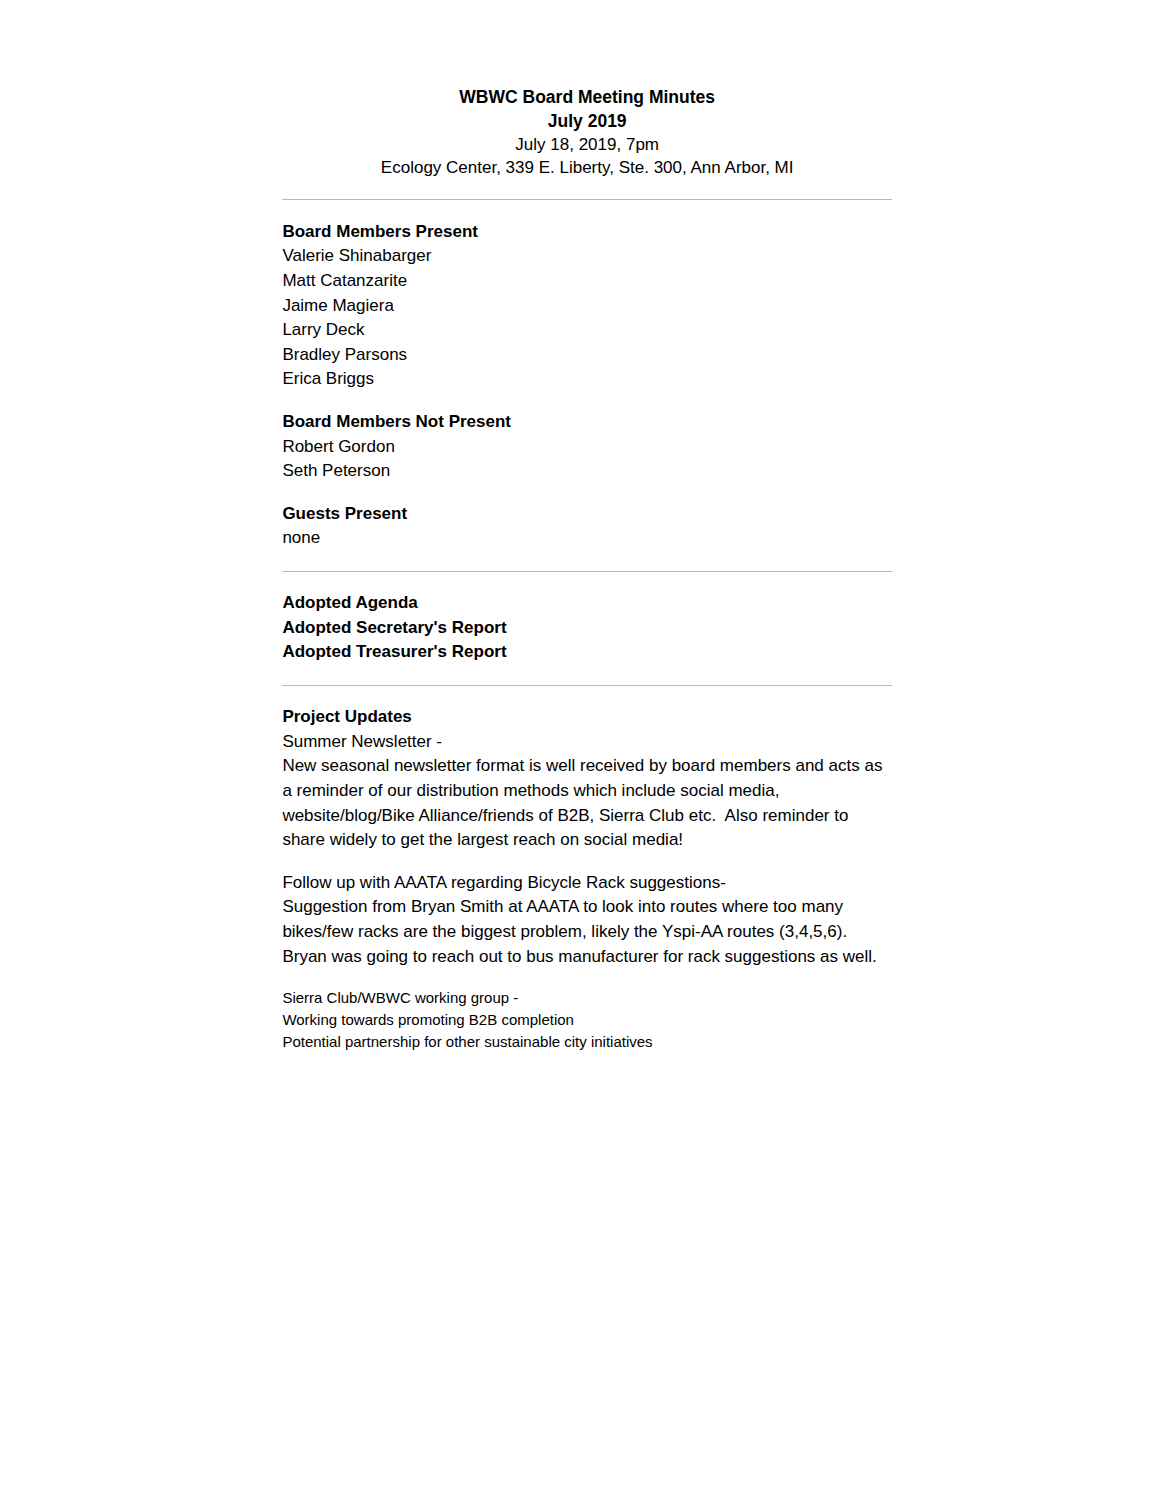WBWC Board Meeting Minutes
July 2019
July 18, 2019, 7pm
Ecology Center, 339 E. Liberty, Ste. 300, Ann Arbor, MI
Board Members Present
Valerie Shinabarger
Matt Catanzarite
Jaime Magiera
Larry Deck
Bradley Parsons
Erica Briggs
Board Members Not Present
Robert Gordon
Seth Peterson
Guests Present
none
Adopted Agenda
Adopted Secretary's Report
Adopted Treasurer's Report
Project Updates
Summer Newsletter -
New seasonal newsletter format is well received by board members and acts as a reminder of our distribution methods which include social media, website/blog/Bike Alliance/friends of B2B, Sierra Club etc. Also reminder to share widely to get the largest reach on social media!
Follow up with AAATA regarding Bicycle Rack suggestions-
Suggestion from Bryan Smith at AAATA to look into routes where too many bikes/few racks are the biggest problem, likely the Yspi-AA routes (3,4,5,6). Bryan was going to reach out to bus manufacturer for rack suggestions as well.
Sierra Club/WBWC working group -
Working towards promoting B2B completion
Potential partnership for other sustainable city initiatives